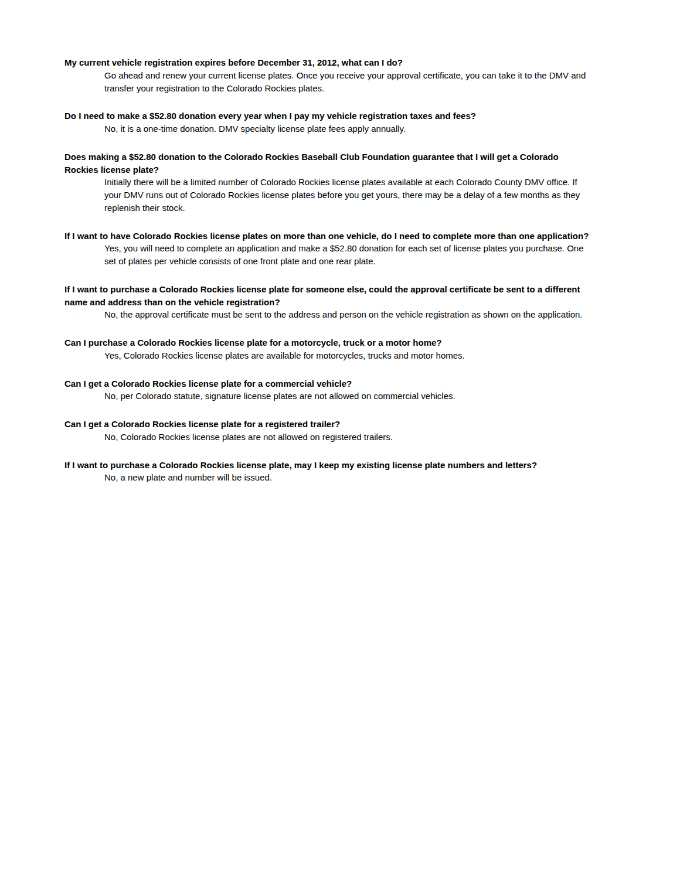My current vehicle registration expires before December 31, 2012, what can I do?
Go ahead and renew your current license plates. Once you receive your approval certificate, you can take it to the DMV and transfer your registration to the Colorado Rockies plates.
Do I need to make a $52.80 donation every year when I pay my vehicle registration taxes and fees?
No, it is a one-time donation. DMV specialty license plate fees apply annually.
Does making a $52.80 donation to the Colorado Rockies Baseball Club Foundation guarantee that I will get a Colorado Rockies license plate?
Initially there will be a limited number of Colorado Rockies license plates available at each Colorado County DMV office. If your DMV runs out of Colorado Rockies license plates before you get yours, there may be a delay of a few months as they replenish their stock.
If I want to have Colorado Rockies license plates on more than one vehicle, do I need to complete more than one application?
Yes, you will need to complete an application and make a $52.80 donation for each set of license plates you purchase. One set of plates per vehicle consists of one front plate and one rear plate.
If I want to purchase a Colorado Rockies license plate for someone else, could the approval certificate be sent to a different name and address than on the vehicle registration?
No, the approval certificate must be sent to the address and person on the vehicle registration as shown on the application.
Can I purchase a Colorado Rockies license plate for a motorcycle, truck or a motor home?
Yes, Colorado Rockies license plates are available for motorcycles, trucks and motor homes.
Can I get a Colorado Rockies license plate for a commercial vehicle?
No, per Colorado statute, signature license plates are not allowed on commercial vehicles.
Can I get a Colorado Rockies license plate for a registered trailer?
No, Colorado Rockies license plates are not allowed on registered trailers.
If I want to purchase a Colorado Rockies license plate, may I keep my existing license plate numbers and letters?
No, a new plate and number will be issued.